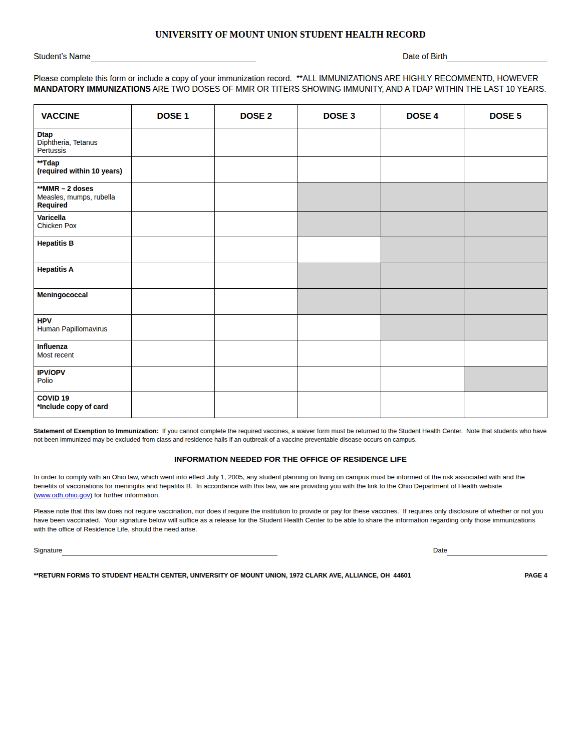UNIVERSITY OF MOUNT UNION STUDENT HEALTH RECORD
Student’s Name Date of Birth
Please complete this form or include a copy of your immunization record. **All immunizations are highly recommentd, however MANDATORY IMMUNIZATIONS are two doses of MMR or titers showing immunity, and a TDAP within the last 10 years.
| VACCINE | DOSE 1 | DOSE 2 | DOSE 3 | DOSE 4 | DOSE 5 |
| --- | --- | --- | --- | --- | --- |
| Dtap Diphtheria, Tetanus Pertussis | | | | | |
| **Tdap (required within 10 years) | | | | | |
| **MMR – 2 doses Measles, mumps, rubella Required | | | | | |
| Varicella Chicken Pox | | | | | |
| Hepatitis B | | | | | |
| Hepatitis A | | | | | |
| Meningococcal | | | | | |
| HPV Human Papillomavirus | | | | | |
| Influenza Most recent | | | | | |
| IPV/OPV Polio | | | | | |
| COVID 19 *Include copy of card | | | | | |
Statement of Exemption to Immunization: If you cannot complete the required vaccines, a waiver form must be returned to the Student Health Center. Note that students who have not been immunized may be excluded from class and residence halls if an outbreak of a vaccine preventable disease occurs on campus.
Information Needed for the Office of Residence Life
In order to comply with an Ohio law, which went into effect July 1, 2005, any student planning on living on campus must be informed of the risk associated with and the benefits of vaccinations for meningitis and hepatitis B. In accordance with this law, we are providing you with the link to the Ohio Department of Health website (www.odh.ohio.gov) for further information.
Please note that this law does not require vaccination, nor does if require the institution to provide or pay for these vaccines. If requires only disclosure of whether or not you have been vaccinated. Your signature below will suffice as a release for the Student Health Center to be able to share the information regarding only those immunizations with the office of Residence Life, should the need arise.
Signature Date
**RETURN FORMS TO STUDENT HEALTH CENTER, UNIVERSITY OF MOUNT UNION, 1972 CLARK AVE, ALLIANCE, OH 44601 PAGE 4